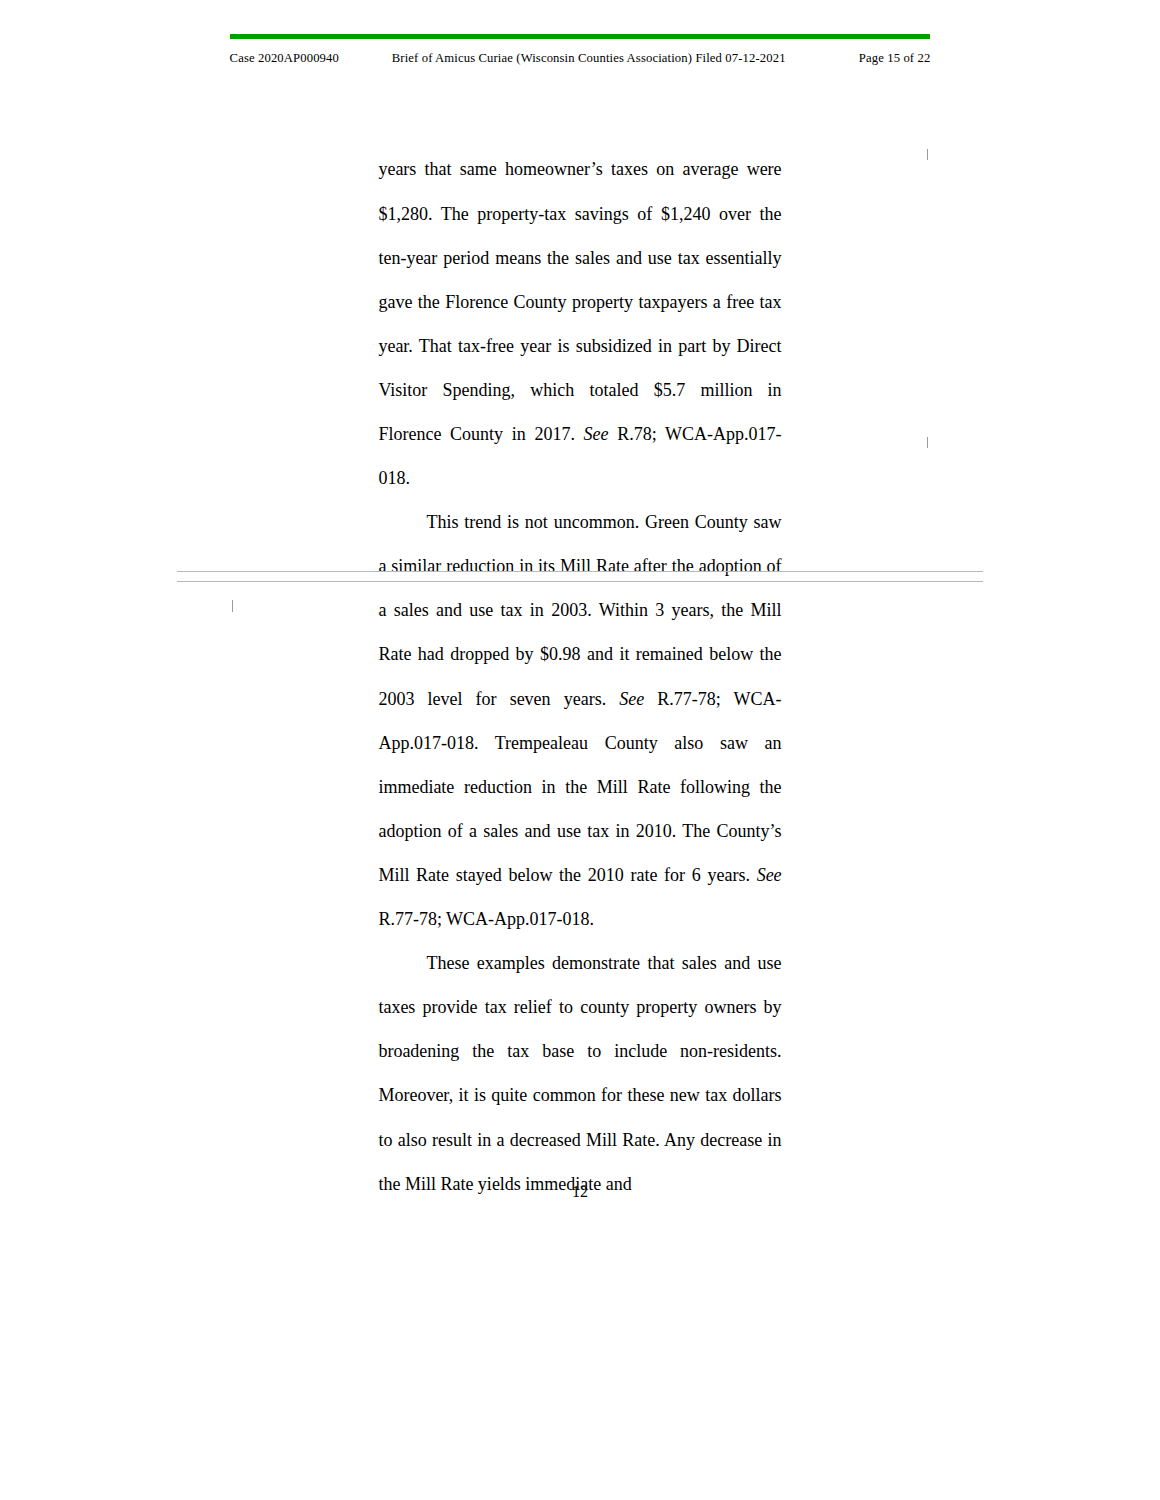Case 2020AP000940 Brief of Amicus Curiae (Wisconsin Counties Association) Filed 07-12-2021 Page 15 of 22
years that same homeowner’s taxes on average were $1,280. The property-tax savings of $1,240 over the ten-year period means the sales and use tax essentially gave the Florence County property taxpayers a free tax year. That tax-free year is subsidized in part by Direct Visitor Spending, which totaled $5.7 million in Florence County in 2017. See R.78; WCA-App.017-018.
This trend is not uncommon. Green County saw a similar reduction in its Mill Rate after the adoption of a sales and use tax in 2003. Within 3 years, the Mill Rate had dropped by $0.98 and it remained below the 2003 level for seven years. See R.77-78; WCA-App.017-018. Trempealeau County also saw an immediate reduction in the Mill Rate following the adoption of a sales and use tax in 2010. The County’s Mill Rate stayed below the 2010 rate for 6 years. See R.77-78; WCA-App.017-018.
These examples demonstrate that sales and use taxes provide tax relief to county property owners by broadening the tax base to include non-residents. Moreover, it is quite common for these new tax dollars to also result in a decreased Mill Rate. Any decrease in the Mill Rate yields immediate and
12